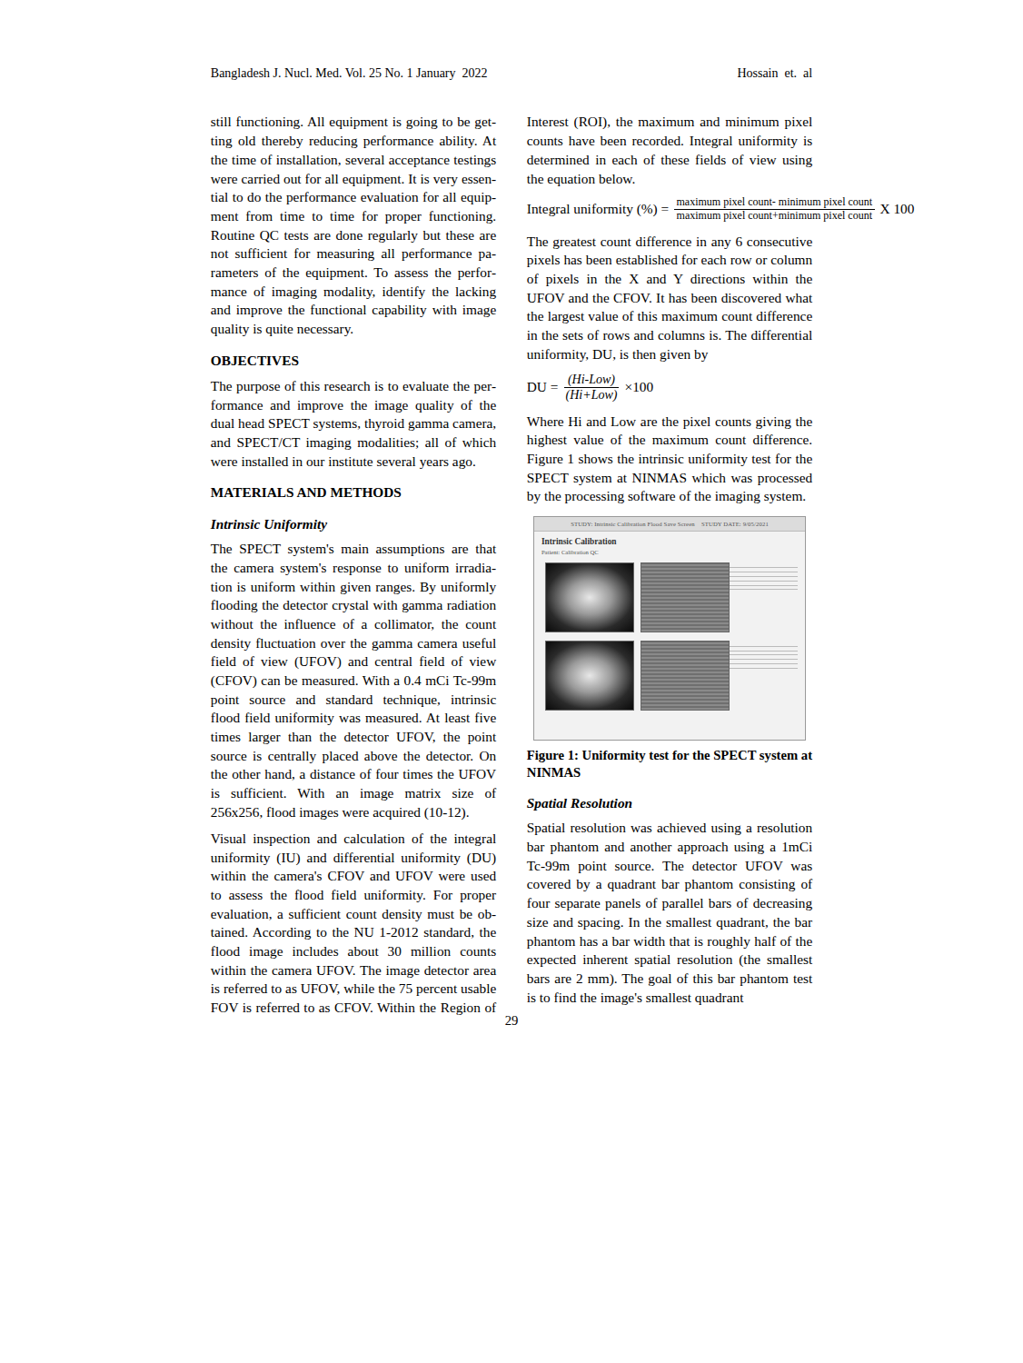Bangladesh J. Nucl. Med. Vol. 25 No. 1 January 2022
Hossain et. al
still functioning. All equipment is going to be getting old thereby reducing performance ability. At the time of installation, several acceptance testings were carried out for all equipment. It is very essential to do the performance evaluation for all equipment from time to time for proper functioning. Routine QC tests are done regularly but these are not sufficient for measuring all performance parameters of the equipment. To assess the performance of imaging modality, identify the lacking and improve the functional capability with image quality is quite necessary.
Objectives
The purpose of this research is to evaluate the performance and improve the image quality of the dual head SPECT systems, thyroid gamma camera, and SPECT/CT imaging modalities; all of which were installed in our institute several years ago.
Materials and Methods
Intrinsic Uniformity
The SPECT system's main assumptions are that the camera system's response to uniform irradiation is uniform within given ranges. By uniformly flooding the detector crystal with gamma radiation without the influence of a collimator, the count density fluctuation over the gamma camera useful field of view (UFOV) and central field of view (CFOV) can be measured. With a 0.4 mCi Tc-99m point source and standard technique, intrinsic flood field uniformity was measured. At least five times larger than the detector UFOV, the point source is centrally placed above the detector. On the other hand, a distance of four times the UFOV is sufficient. With an image matrix size of 256x256, flood images were acquired (10-12).
Visual inspection and calculation of the integral uniformity (IU) and differential uniformity (DU) within the camera's CFOV and UFOV were used to assess the flood field uniformity. For proper evaluation, a sufficient count density must be obtained. According to the NU 1-2012 standard, the flood image includes about 30 million counts within the camera UFOV. The image detector area is referred to as UFOV, while the 75 percent usable FOV is referred to as CFOV. Within the Region of Interest (ROI), the maximum and minimum pixel counts have been recorded. Integral uniformity is determined in each of these fields of view using the equation below.
Integral uniformity (%) = maximum pixel count- minimum pixel count maximum pixel count+minimum pixel count X 100
The greatest count difference in any 6 consecutive pixels has been established for each row or column of pixels in the X and Y directions within the UFOV and the CFOV. It has been discovered what the largest value of this maximum count difference in the sets of rows and columns is. The differential uniformity, DU, is then given by
DU = (Hi-Low) (Hi+Low) ×100
Where Hi and Low are the pixel counts giving the highest value of the maximum count difference. Figure 1 shows the intrinsic uniformity test for the SPECT system at NINMAS which was processed by the processing software of the imaging system.
STUDY: Intrinsic Calibration Flood Save Screen STUDY DATE: 9/05/2021
Intrinsic Calibration
Patient: Calibration QC
Figure 1: Uniformity test for the SPECT system at NINMAS
Spatial Resolution
Spatial resolution was achieved using a resolution bar phantom and another approach using a 1mCi Tc-99m point source. The detector UFOV was covered by a quadrant bar phantom consisting of four separate panels of parallel bars of decreasing size and spacing. In the smallest quadrant, the bar phantom has a bar width that is roughly half of the expected inherent spatial resolution (the smallest bars are 2 mm). The goal of this bar phantom test is to find the image's smallest quadrant
29